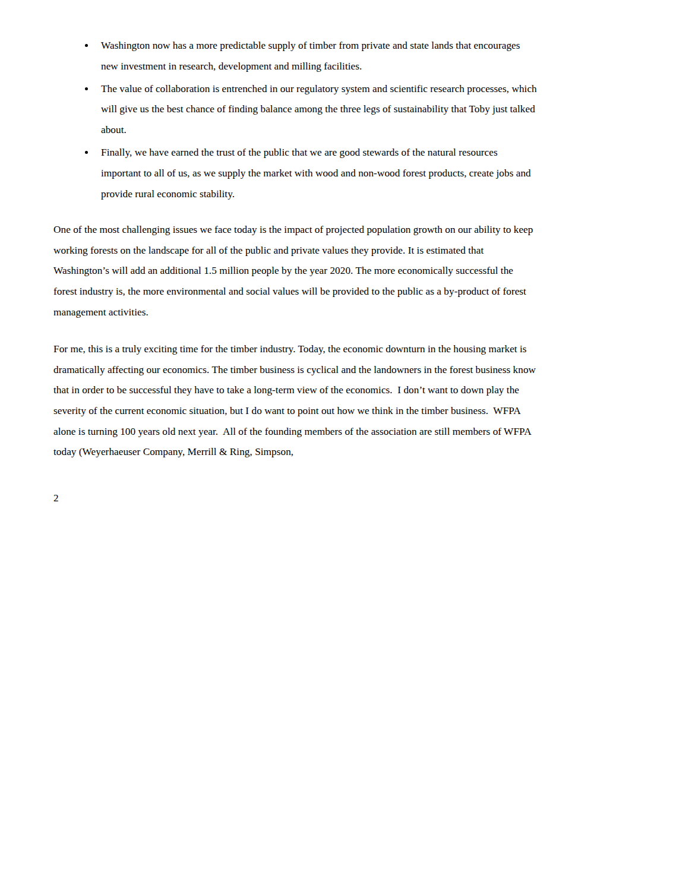Washington now has a more predictable supply of timber from private and state lands that encourages new investment in research, development and milling facilities.
The value of collaboration is entrenched in our regulatory system and scientific research processes, which will give us the best chance of finding balance among the three legs of sustainability that Toby just talked about.
Finally, we have earned the trust of the public that we are good stewards of the natural resources important to all of us, as we supply the market with wood and non-wood forest products, create jobs and provide rural economic stability.
One of the most challenging issues we face today is the impact of projected population growth on our ability to keep working forests on the landscape for all of the public and private values they provide. It is estimated that Washington’s will add an additional 1.5 million people by the year 2020. The more economically successful the forest industry is, the more environmental and social values will be provided to the public as a by-product of forest management activities.
For me, this is a truly exciting time for the timber industry. Today, the economic downturn in the housing market is dramatically affecting our economics. The timber business is cyclical and the landowners in the forest business know that in order to be successful they have to take a long-term view of the economics. I don’t want to down play the severity of the current economic situation, but I do want to point out how we think in the timber business. WFPA alone is turning 100 years old next year. All of the founding members of the association are still members of WFPA today (Weyerhaeuser Company, Merrill & Ring, Simpson,
2